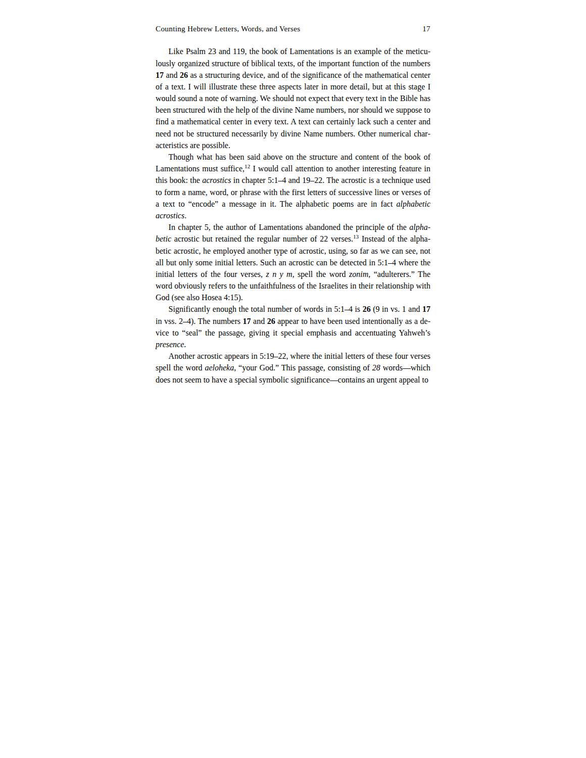Counting Hebrew Letters, Words, and Verses 17
Like Psalm 23 and 119, the book of Lamentations is an example of the meticulously organized structure of biblical texts, of the important function of the numbers 17 and 26 as a structuring device, and of the significance of the mathematical center of a text. I will illustrate these three aspects later in more detail, but at this stage I would sound a note of warning. We should not expect that every text in the Bible has been structured with the help of the divine Name numbers, nor should we suppose to find a mathematical center in every text. A text can certainly lack such a center and need not be structured necessarily by divine Name numbers. Other numerical characteristics are possible.
Though what has been said above on the structure and content of the book of Lamentations must suffice,12 I would call attention to another interesting feature in this book: the acrostics in chapter 5:1–4 and 19–22. The acrostic is a technique used to form a name, word, or phrase with the first letters of successive lines or verses of a text to “encode” a message in it. The alphabetic poems are in fact alphabetic acrostics.
In chapter 5, the author of Lamentations abandoned the principle of the alphabetic acrostic but retained the regular number of 22 verses.13 Instead of the alphabetic acrostic, he employed another type of acrostic, using, so far as we can see, not all but only some initial letters. Such an acrostic can be detected in 5:1–4 where the initial letters of the four verses, z n y m, spell the word zonim, “adulterers.” The word obviously refers to the unfaithfulness of the Israelites in their relationship with God (see also Hosea 4:15).
Significantly enough the total number of words in 5:1–4 is 26 (9 in vs. 1 and 17 in vss. 2–4). The numbers 17 and 26 appear to have been used intentionally as a device to “seal” the passage, giving it special emphasis and accentuating Yahweh’s presence.
Another acrostic appears in 5:19–22, where the initial letters of these four verses spell the word aeloheka, “your God.” This passage, consisting of 28 words—which does not seem to have a special symbolic significance—contains an urgent appeal to